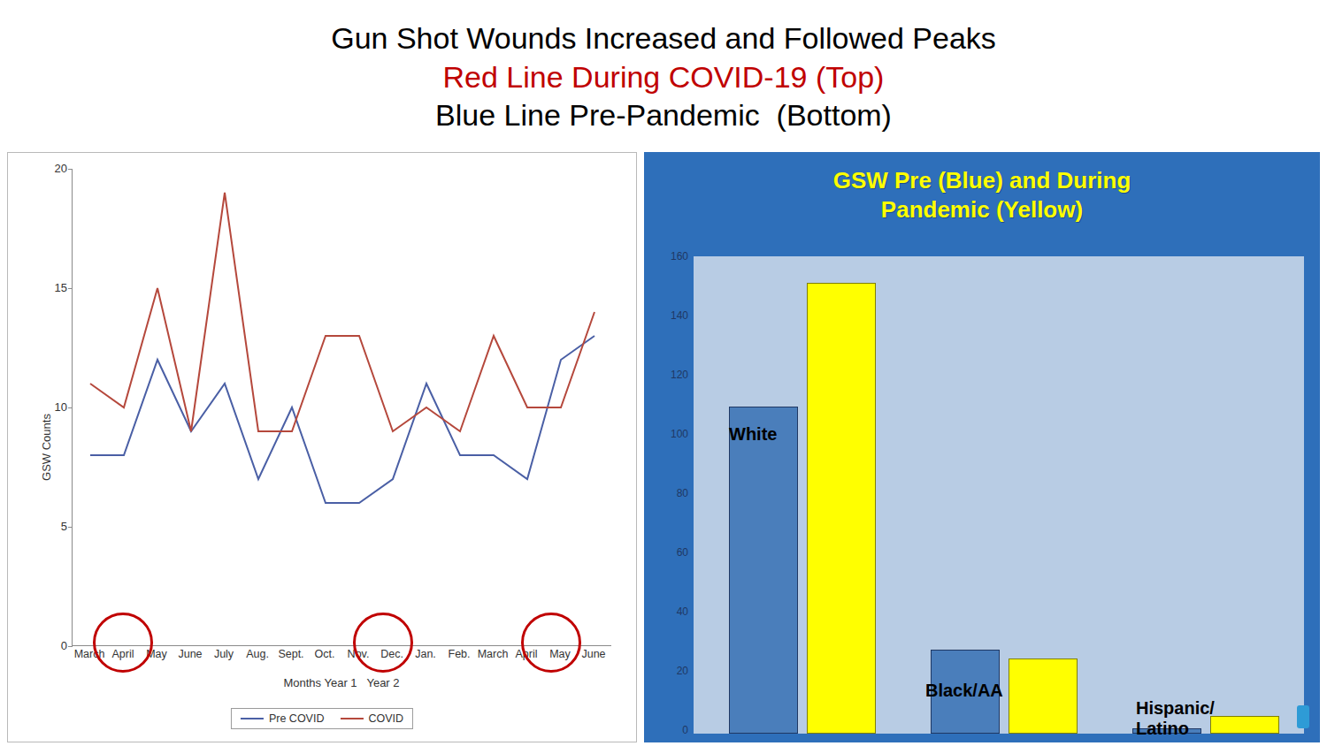Gun Shot Wounds Increased and Followed Peaks
Red Line During COVID-19 (Top)
Blue Line Pre-Pandemic (Bottom)
GSW Counts
20
15
10
5
0
March April May June July Aug. Sept. Oct. Nov. Dec. Jan. Feb. March April May June
Months Year 1 Year 2
Pre COVID COVID
GSW Pre (Blue) and During
Pandemic (Yellow)
160
140
120
100
80
60
40
20
0
White
Black/AA
Hispanic/
Latino